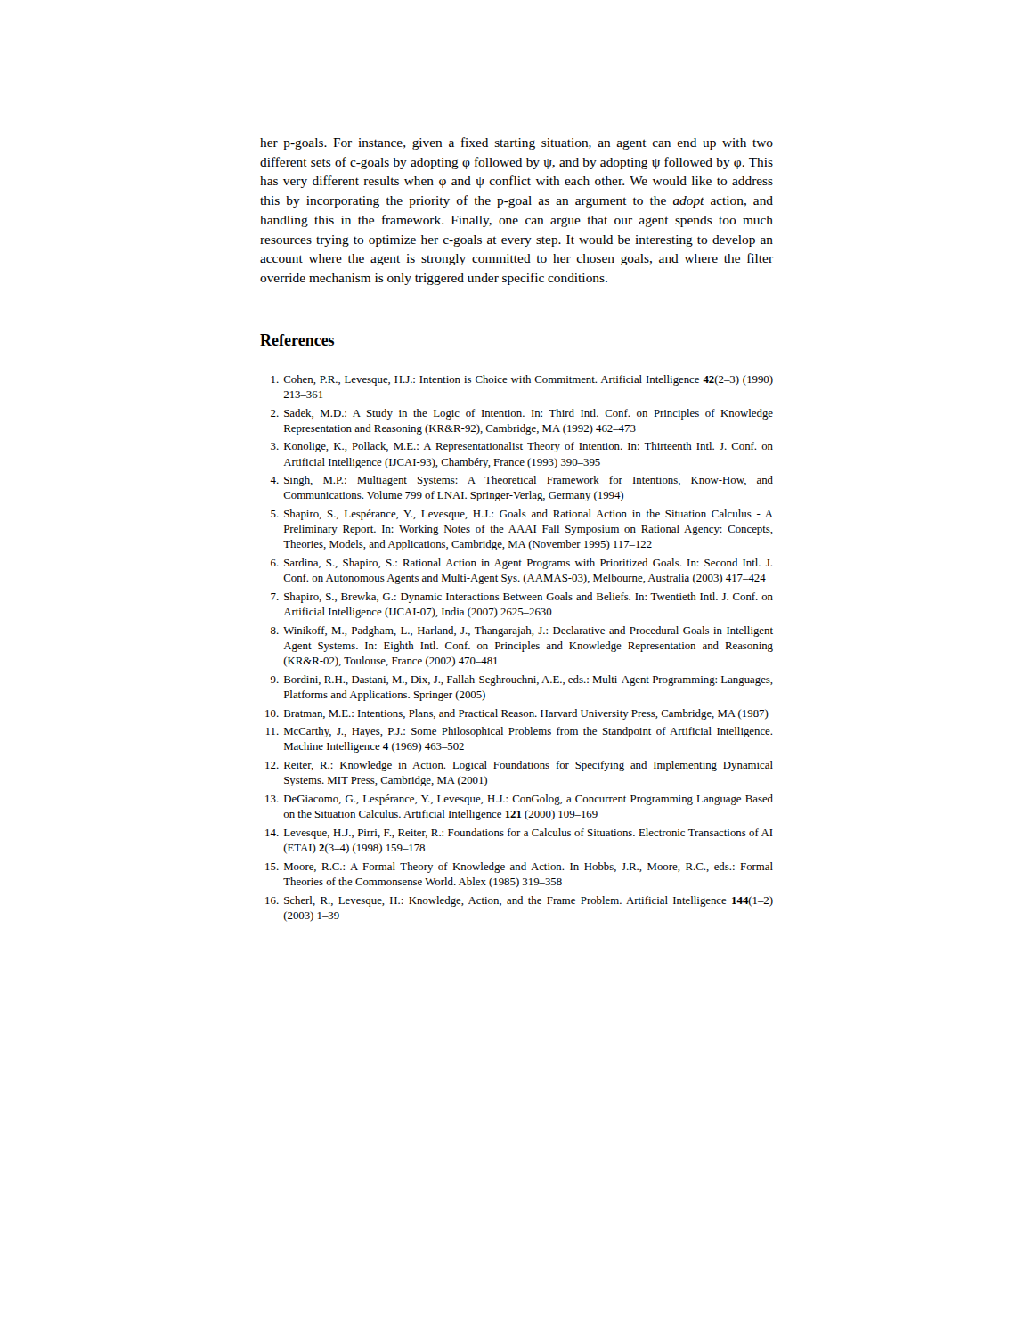her p-goals. For instance, given a fixed starting situation, an agent can end up with two different sets of c-goals by adopting φ followed by ψ, and by adopting ψ followed by φ. This has very different results when φ and ψ conflict with each other. We would like to address this by incorporating the priority of the p-goal as an argument to the adopt action, and handling this in the framework. Finally, one can argue that our agent spends too much resources trying to optimize her c-goals at every step. It would be interesting to develop an account where the agent is strongly committed to her chosen goals, and where the filter override mechanism is only triggered under specific conditions.
References
Cohen, P.R., Levesque, H.J.: Intention is Choice with Commitment. Artificial Intelligence 42(2–3) (1990) 213–361
Sadek, M.D.: A Study in the Logic of Intention. In: Third Intl. Conf. on Principles of Knowledge Representation and Reasoning (KR&R-92), Cambridge, MA (1992) 462–473
Konolige, K., Pollack, M.E.: A Representationalist Theory of Intention. In: Thirteenth Intl. J. Conf. on Artificial Intelligence (IJCAI-93), Chambéry, France (1993) 390–395
Singh, M.P.: Multiagent Systems: A Theoretical Framework for Intentions, Know-How, and Communications. Volume 799 of LNAI. Springer-Verlag, Germany (1994)
Shapiro, S., Lespérance, Y., Levesque, H.J.: Goals and Rational Action in the Situation Calculus - A Preliminary Report. In: Working Notes of the AAAI Fall Symposium on Rational Agency: Concepts, Theories, Models, and Applications, Cambridge, MA (November 1995) 117–122
Sardina, S., Shapiro, S.: Rational Action in Agent Programs with Prioritized Goals. In: Second Intl. J. Conf. on Autonomous Agents and Multi-Agent Sys. (AAMAS-03), Melbourne, Australia (2003) 417–424
Shapiro, S., Brewka, G.: Dynamic Interactions Between Goals and Beliefs. In: Twentieth Intl. J. Conf. on Artificial Intelligence (IJCAI-07), India (2007) 2625–2630
Winikoff, M., Padgham, L., Harland, J., Thangarajah, J.: Declarative and Procedural Goals in Intelligent Agent Systems. In: Eighth Intl. Conf. on Principles and Knowledge Representation and Reasoning (KR&R-02), Toulouse, France (2002) 470–481
Bordini, R.H., Dastani, M., Dix, J., Fallah-Seghrouchni, A.E., eds.: Multi-Agent Programming: Languages, Platforms and Applications. Springer (2005)
Bratman, M.E.: Intentions, Plans, and Practical Reason. Harvard University Press, Cambridge, MA (1987)
McCarthy, J., Hayes, P.J.: Some Philosophical Problems from the Standpoint of Artificial Intelligence. Machine Intelligence 4 (1969) 463–502
Reiter, R.: Knowledge in Action. Logical Foundations for Specifying and Implementing Dynamical Systems. MIT Press, Cambridge, MA (2001)
DeGiacomo, G., Lespérance, Y., Levesque, H.J.: ConGolog, a Concurrent Programming Language Based on the Situation Calculus. Artificial Intelligence 121 (2000) 109–169
Levesque, H.J., Pirri, F., Reiter, R.: Foundations for a Calculus of Situations. Electronic Transactions of AI (ETAI) 2(3–4) (1998) 159–178
Moore, R.C.: A Formal Theory of Knowledge and Action. In Hobbs, J.R., Moore, R.C., eds.: Formal Theories of the Commonsense World. Ablex (1985) 319–358
Scherl, R., Levesque, H.: Knowledge, Action, and the Frame Problem. Artificial Intelligence 144(1–2) (2003) 1–39